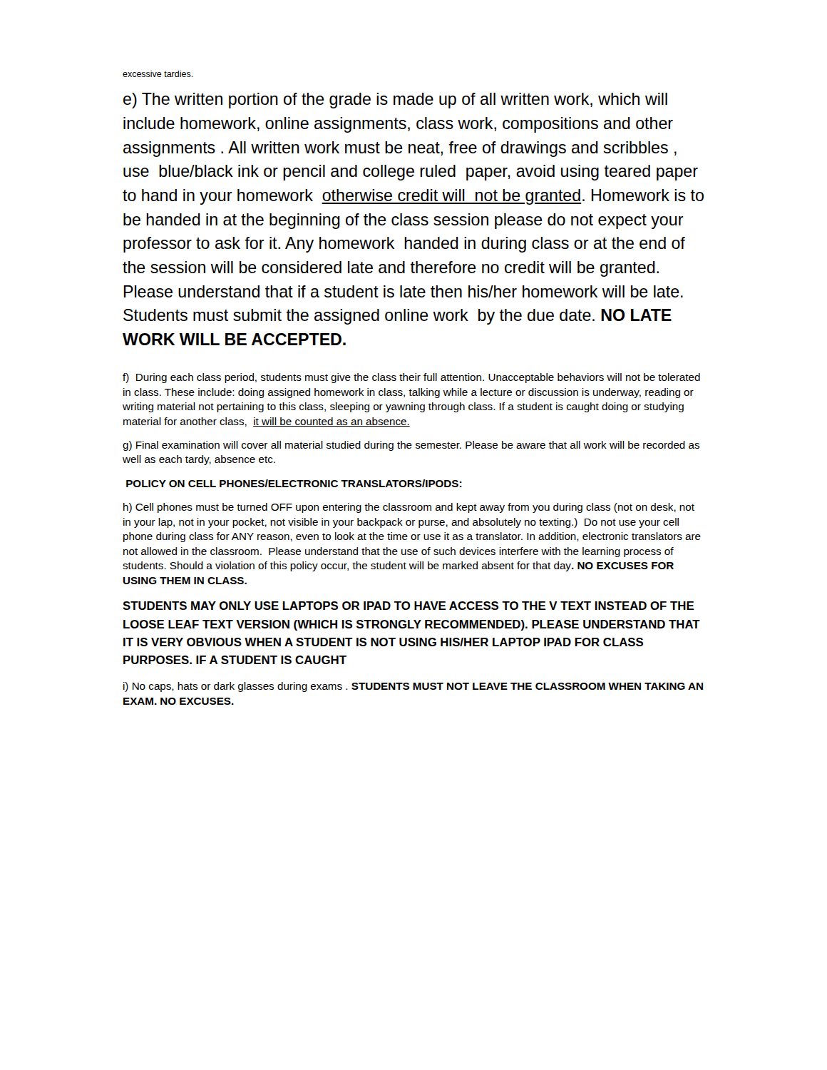excessive tardies.
e) The written portion of the grade is made up of all written work, which will include homework, online assignments, class work, compositions and other assignments . All written work must be neat, free of drawings and scribbles , use blue/black ink or pencil and college ruled paper, avoid using teared paper to hand in your homework otherwise credit will not be granted. Homework is to be handed in at the beginning of the class session please do not expect your professor to ask for it. Any homework handed in during class or at the end of the session will be considered late and therefore no credit will be granted. Please understand that if a student is late then his/her homework will be late. Students must submit the assigned online work by the due date. NO LATE WORK WILL BE ACCEPTED.
f) During each class period, students must give the class their full attention. Unacceptable behaviors will not be tolerated in class. These include: doing assigned homework in class, talking while a lecture or discussion is underway, reading or writing material not pertaining to this class, sleeping or yawning through class. If a student is caught doing or studying material for another class, it will be counted as an absence.
g) Final examination will cover all material studied during the semester. Please be aware that all work will be recorded as well as each tardy, absence etc.
POLICY ON CELL PHONES/ELECTRONIC TRANSLATORS/IPODS:
h) Cell phones must be turned OFF upon entering the classroom and kept away from you during class (not on desk, not in your lap, not in your pocket, not visible in your backpack or purse, and absolutely no texting.) Do not use your cell phone during class for ANY reason, even to look at the time or use it as a translator. In addition, electronic translators are not allowed in the classroom. Please understand that the use of such devices interfere with the learning process of students. Should a violation of this policy occur, the student will be marked absent for that day. NO EXCUSES FOR USING THEM IN CLASS.
STUDENTS MAY ONLY USE LAPTOPS OR IPAD TO HAVE ACCESS TO THE V TEXT INSTEAD OF THE LOOSE LEAF TEXT VERSION (WHICH IS STRONGLY RECOMMENDED). PLEASE UNDERSTAND THAT IT IS VERY OBVIOUS WHEN A STUDENT IS NOT USING HIS/HER LAPTOP IPAD FOR CLASS PURPOSES. IF A STUDENT IS CAUGHT
i) No caps, hats or dark glasses during exams . STUDENTS MUST NOT LEAVE THE CLASSROOM WHEN TAKING AN EXAM. NO EXCUSES.